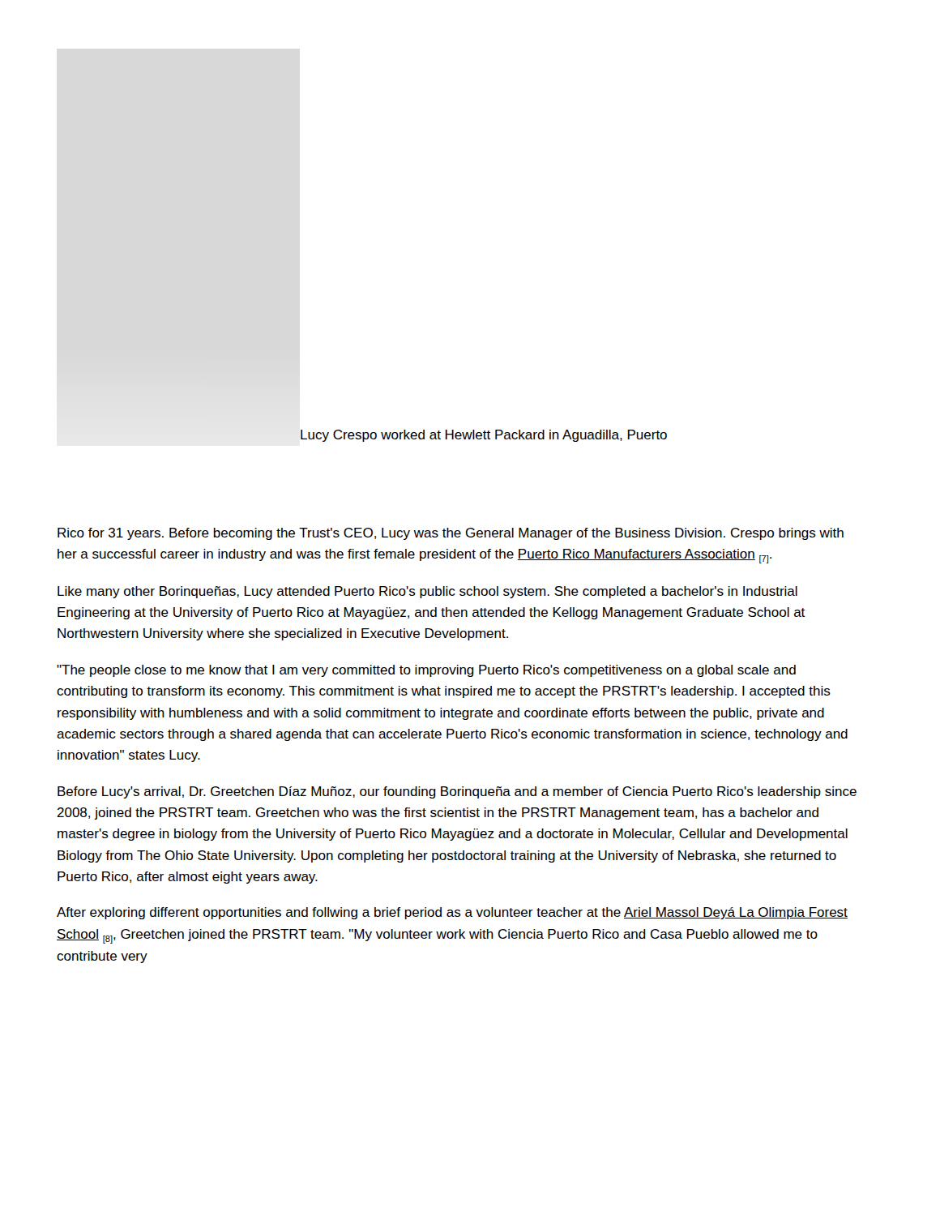Lucy Crespo worked at Hewlett Packard in Aguadilla, Puerto
Rico for 31 years. Before becoming the Trust's CEO, Lucy was the General Manager of the Business Division. Crespo brings with her a successful career in industry and was the first female president of the Puerto Rico Manufacturers Association [7].
Like many other Borinqueñas, Lucy attended Puerto Rico's public school system. She completed a bachelor's in Industrial Engineering at the University of Puerto Rico at Mayagüez, and then attended the Kellogg Management Graduate School at Northwestern University where she specialized in Executive Development.
"The people close to me know that I am very committed to improving Puerto Rico's competitiveness on a global scale and contributing to transform its economy. This commitment is what inspired me to accept the PRSTRT's leadership. I accepted this responsibility with humbleness and with a solid commitment to integrate and coordinate efforts between the public, private and academic sectors through a shared agenda that can accelerate Puerto Rico's economic transformation in science, technology and innovation" states Lucy.
Before Lucy's arrival, Dr. Greetchen Díaz Muñoz, our founding Borinqueña and a member of Ciencia Puerto Rico's leadership since 2008, joined the PRSTRT team. Greetchen who was the first scientist in the PRSTRT Management team, has a bachelor and master's degree in biology from the University of Puerto Rico Mayagüez and a doctorate in Molecular, Cellular and Developmental Biology from The Ohio State University. Upon completing her postdoctoral training at the University of Nebraska, she returned to Puerto Rico, after almost eight years away.
After exploring different opportunities and follwing a brief period as a volunteer teacher at the Ariel Massol Deyá La Olimpia Forest School [8], Greetchen joined the PRSTRT team. "My volunteer work with Ciencia Puerto Rico and Casa Pueblo allowed me to contribute very